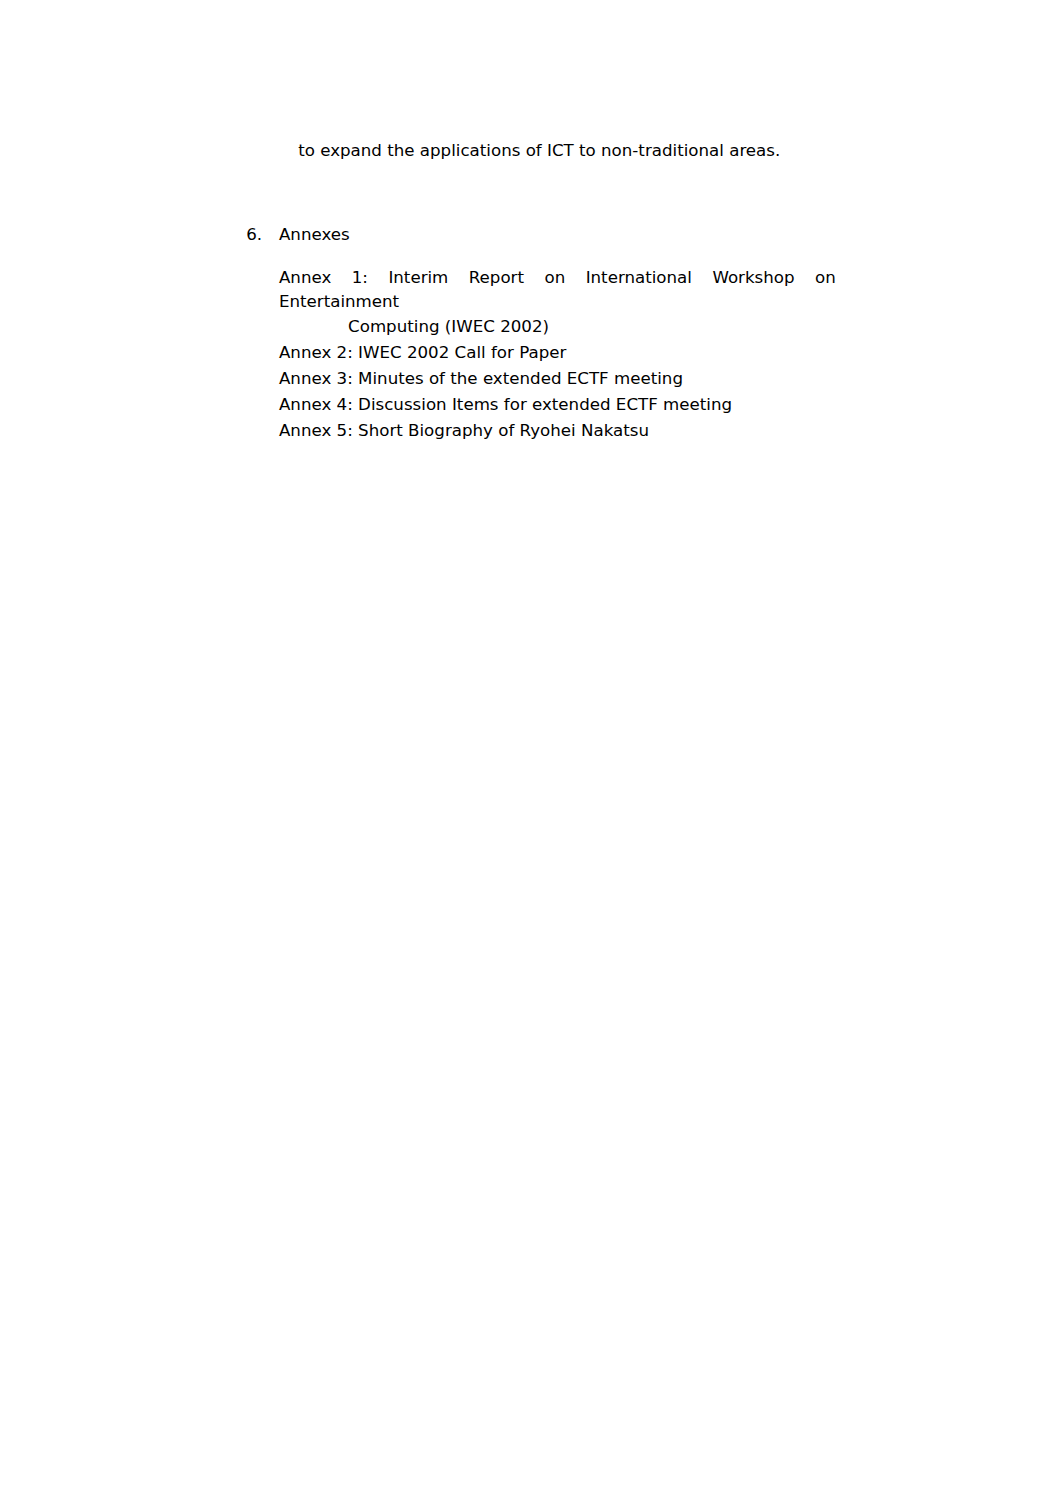to expand the applications of ICT to non-traditional areas.
Annexes
Annex 1: Interim Report on International Workshop on EntertainmentComputing (IWEC 2002)
Annex 2: IWEC 2002 Call for Paper
Annex 3: Minutes of the extended ECTF meeting
Annex 4: Discussion Items for extended ECTF meeting
Annex 5: Short Biography of Ryohei Nakatsu